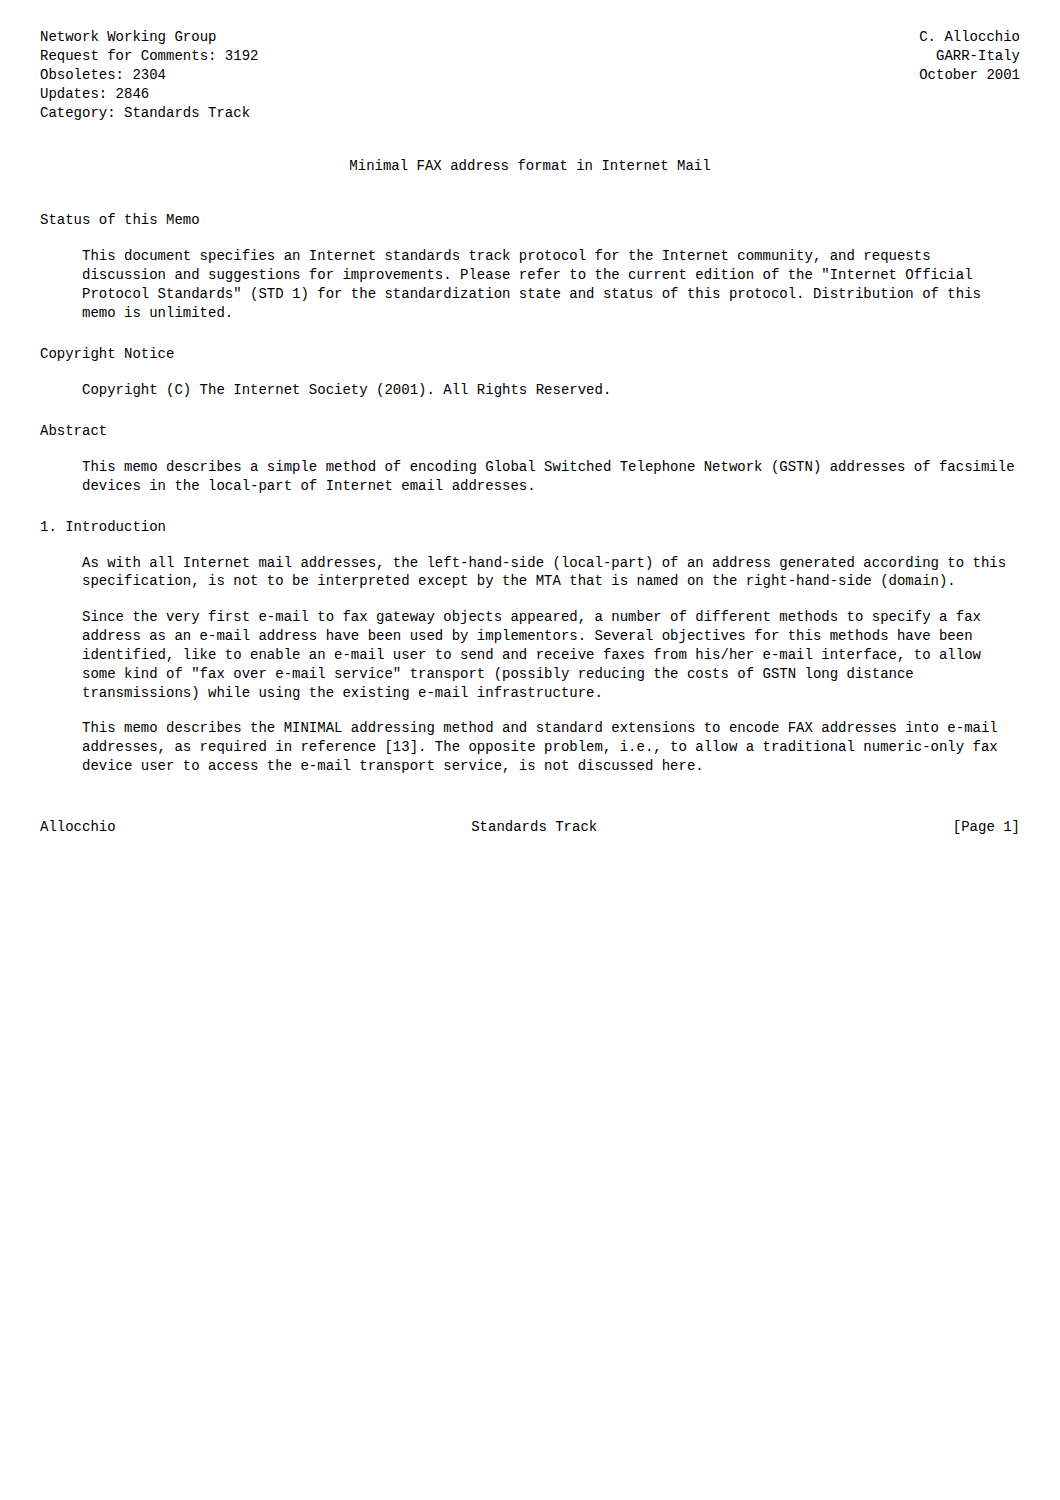| Network Working Group | C. Allocchio |
| Request for Comments: 3192 | GARR-Italy |
| Obsoletes: 2304 | October 2001 |
| Updates: 2846 | |
| Category: Standards Track | |
Minimal FAX address format in Internet Mail
Status of this Memo
This document specifies an Internet standards track protocol for the Internet community, and requests discussion and suggestions for improvements. Please refer to the current edition of the "Internet Official Protocol Standards" (STD 1) for the standardization state and status of this protocol. Distribution of this memo is unlimited.
Copyright Notice
Copyright (C) The Internet Society (2001). All Rights Reserved.
Abstract
This memo describes a simple method of encoding Global Switched Telephone Network (GSTN) addresses of facsimile devices in the local-part of Internet email addresses.
1. Introduction
As with all Internet mail addresses, the left-hand-side (local-part) of an address generated according to this specification, is not to be interpreted except by the MTA that is named on the right-hand-side (domain).
Since the very first e-mail to fax gateway objects appeared, a number of different methods to specify a fax address as an e-mail address have been used by implementors. Several objectives for this methods have been identified, like to enable an e-mail user to send and receive faxes from his/her e-mail interface, to allow some kind of "fax over e-mail service" transport (possibly reducing the costs of GSTN long distance transmissions) while using the existing e-mail infrastructure.
This memo describes the MINIMAL addressing method and standard extensions to encode FAX addresses into e-mail addresses, as required in reference [13]. The opposite problem, i.e., to allow a traditional numeric-only fax device user to access the e-mail transport service, is not discussed here.
Allocchio Standards Track [Page 1]